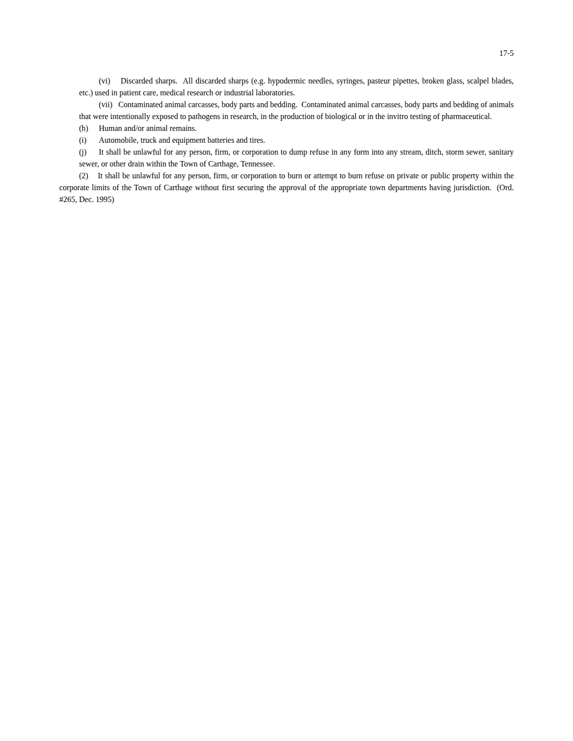17-5
(vi) Discarded sharps. All discarded sharps (e.g. hypodermic needles, syringes, pasteur pipettes, broken glass, scalpel blades, etc.) used in patient care, medical research or industrial laboratories.
(vii) Contaminated animal carcasses, body parts and bedding. Contaminated animal carcasses, body parts and bedding of animals that were intentionally exposed to pathogens in research, in the production of biological or in the invitro testing of pharmaceutical.
(h) Human and/or animal remains.
(i) Automobile, truck and equipment batteries and tires.
(j) It shall be unlawful for any person, firm, or corporation to dump refuse in any form into any stream, ditch, storm sewer, sanitary sewer, or other drain within the Town of Carthage, Tennessee.
(2) It shall be unlawful for any person, firm, or corporation to burn or attempt to burn refuse on private or public property within the corporate limits of the Town of Carthage without first securing the approval of the appropriate town departments having jurisdiction. (Ord. #265, Dec. 1995)